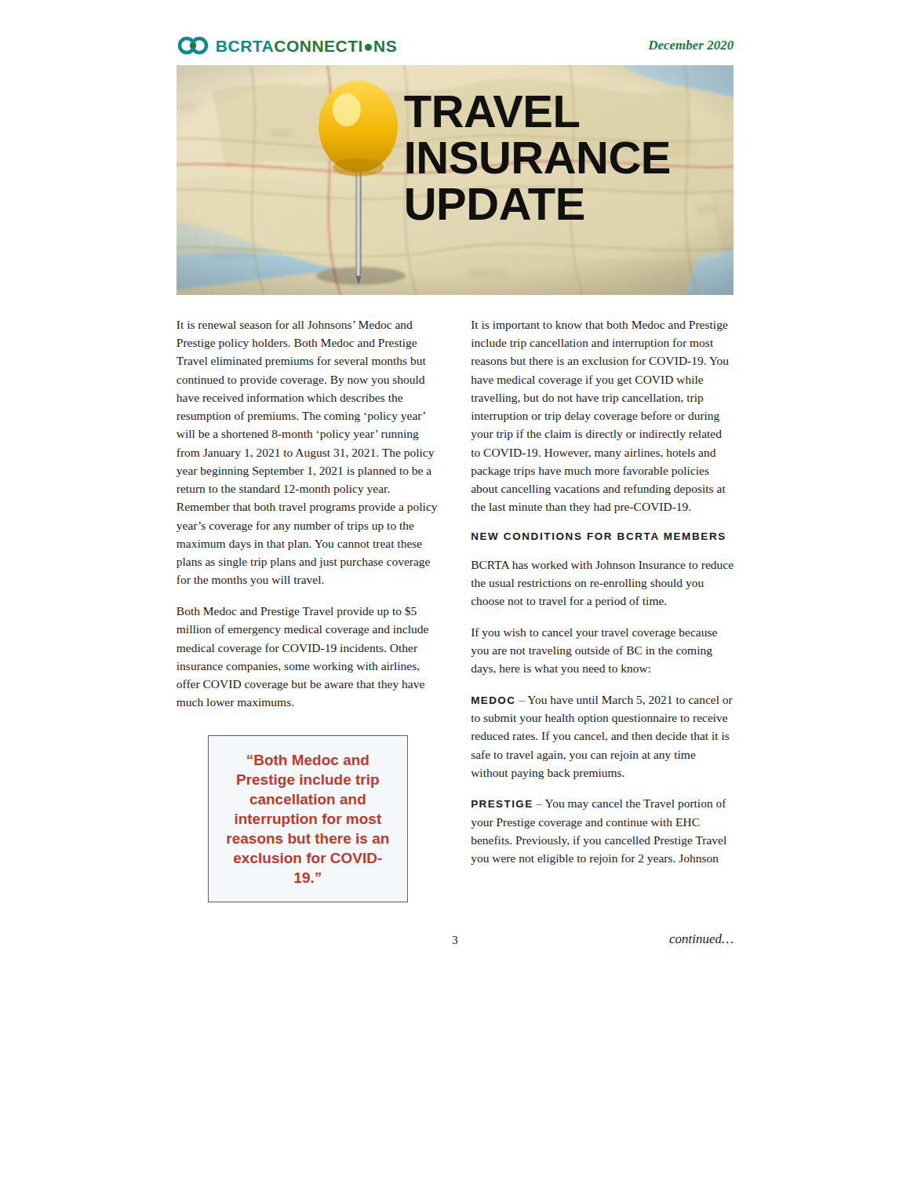BCRTA CONNECTI●NS
December 2020
Lorem Ipsum Dolor Sit Amet Consectetur Adipiscing
Travel
Insurance
Update
It is renewal season for all Johnsons’ Medoc and Prestige policy holders. Both Medoc and Prestige Travel eliminated premiums for several months but continued to provide coverage. By now you should have received information which describes the resumption of premiums. The coming ‘policy year’ will be a shortened 8-month ‘policy year’ running from January 1, 2021 to August 31, 2021. The policy year beginning September 1, 2021 is planned to be a return to the standard 12-month policy year. Remember that both travel programs provide a policy year’s coverage for any number of trips up to the maximum days in that plan. You cannot treat these plans as single trip plans and just purchase coverage for the months you will travel.
Both Medoc and Prestige Travel provide up to $5 million of emergency medical coverage and include medical coverage for COVID-19 incidents. Other insurance companies, some working with airlines, offer COVID coverage but be aware that they have much lower maximums.
“Both Medoc and Prestige include trip cancellation and interruption for most reasons but there is an exclusion for COVID-19.”
It is important to know that both Medoc and Prestige include trip cancellation and interruption for most reasons but there is an exclusion for COVID-19. You have medical coverage if you get COVID while travelling, but do not have trip cancellation, trip interruption or trip delay coverage before or during your trip if the claim is directly or indirectly related to COVID-19. However, many airlines, hotels and package trips have much more favorable policies about cancelling vacations and refunding deposits at the last minute than they had pre-COVID-19.
New Conditions for BCRTA Members
BCRTA has worked with Johnson Insurance to reduce the usual restrictions on re-enrolling should you choose not to travel for a period of time.
If you wish to cancel your travel coverage because you are not traveling outside of BC in the coming days, here is what you need to know:
Medoc – You have until March 5, 2021 to cancel or to submit your health option questionnaire to receive reduced rates. If you cancel, and then decide that it is safe to travel again, you can rejoin at any time without paying back premiums.
Prestige – You may cancel the Travel portion of your Prestige coverage and continue with EHC benefits. Previously, if you cancelled Prestige Travel you were not eligible to rejoin for 2 years. Johnson
3 continued…